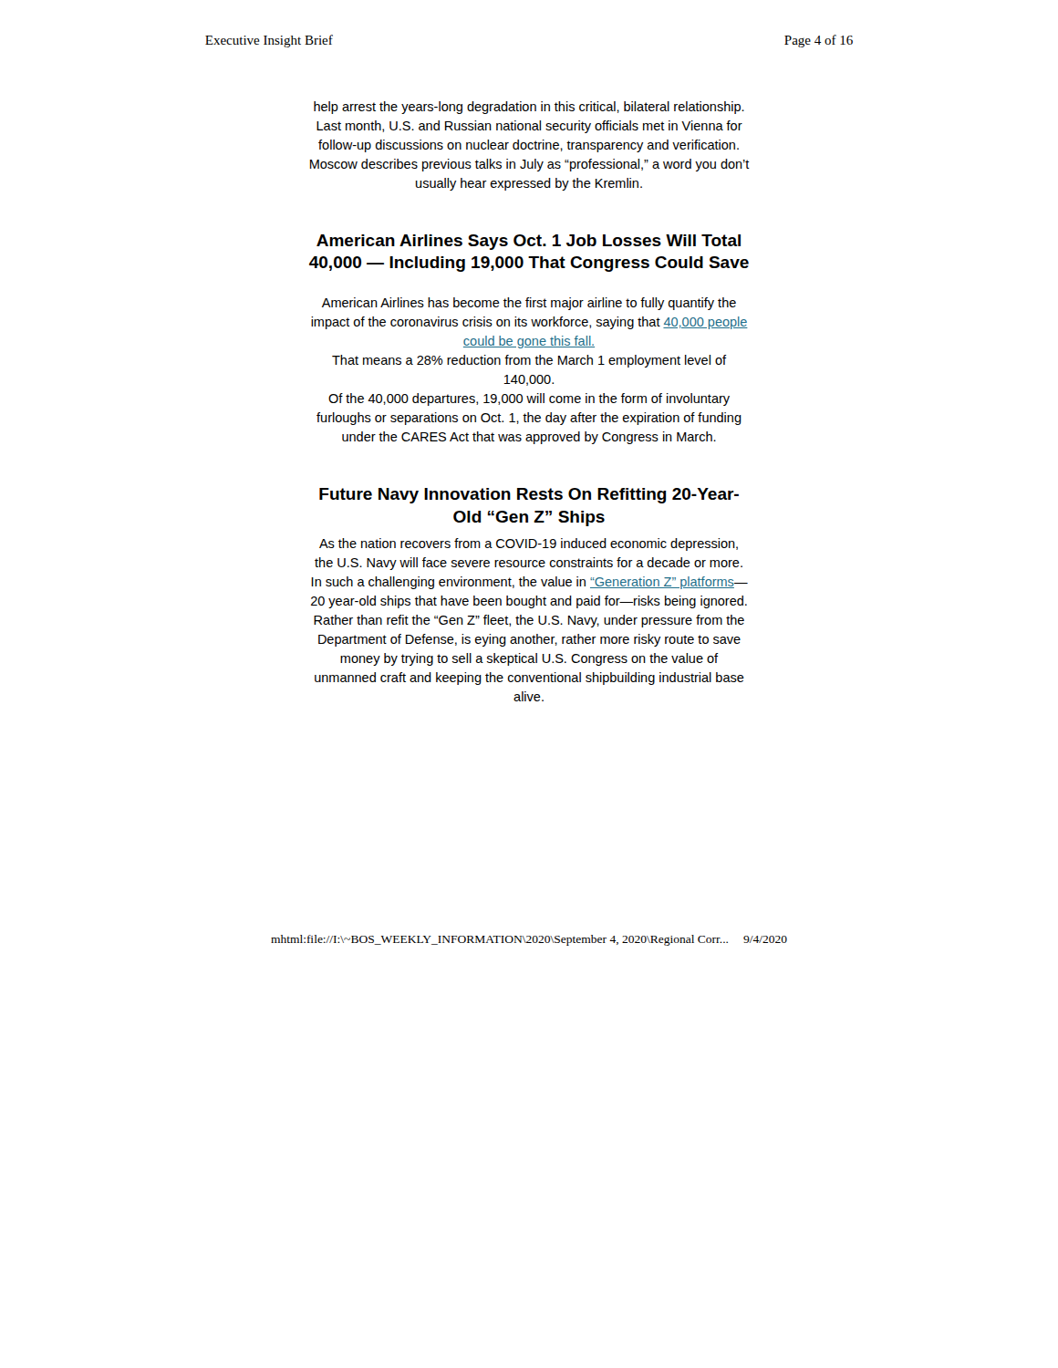Executive Insight Brief
Page 4 of 16
help arrest the years-long degradation in this critical, bilateral relationship.
Last month, U.S. and Russian national security officials met in Vienna for follow-up discussions on nuclear doctrine, transparency and verification. Moscow describes previous talks in July as “professional,” a word you don’t usually hear expressed by the Kremlin.
American Airlines Says Oct. 1 Job Losses Will Total 40,000 — Including 19,000 That Congress Could Save
American Airlines has become the first major airline to fully quantify the impact of the coronavirus crisis on its workforce, saying that 40,000 people could be gone this fall.
That means a 28% reduction from the March 1 employment level of 140,000.
Of the 40,000 departures, 19,000 will come in the form of involuntary furloughs or separations on Oct. 1, the day after the expiration of funding under the CARES Act that was approved by Congress in March.
Future Navy Innovation Rests On Refitting 20-Year-Old “Gen Z” Ships
As the nation recovers from a COVID-19 induced economic depression, the U.S. Navy will face severe resource constraints for a decade or more. In such a challenging environment, the value in “Generation Z” platforms—20 year-old ships that have been bought and paid for—risks being ignored. Rather than refit the “Gen Z” fleet, the U.S. Navy, under pressure from the Department of Defense, is eying another, rather more risky route to save money by trying to sell a skeptical U.S. Congress on the value of unmanned craft and keeping the conventional shipbuilding industrial base alive.
mhtml:file://I:\~BOS_WEEKLY_INFORMATION\2020\September 4, 2020\Regional Corr... 9/4/2020